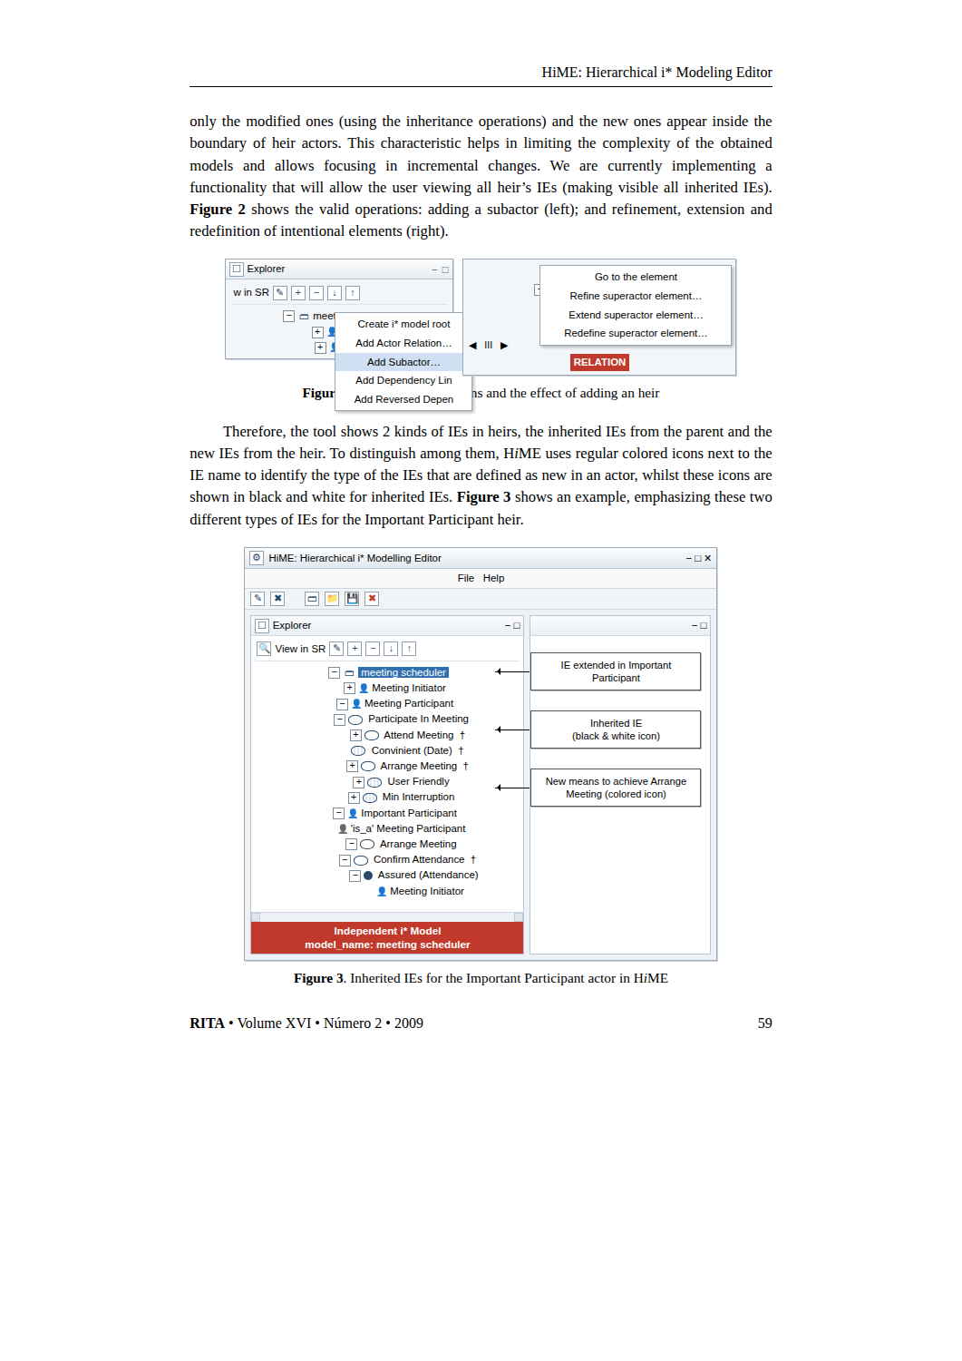HiME: Hierarchical i* Modeling Editor
only the modified ones (using the inheritance operations) and the new ones appear inside the boundary of heir actors. This characteristic helps in limiting the complexity of the obtained models and allows focusing in incremental changes. We are currently implementing a functionality that will allow the user viewing all heir’s IEs (making visible all inherited IEs). Figure 2 shows the valid operations: adding a subactor (left); and refinement, extension and redefinition of intentional elements (right).
☐ Explorer − □
w in SR ✎ + − ↓ ↑
−🗃 meeting scheduler
+ Meeting
+ Meeting
Create i* model root
Add Actor Relation…
Add Subactor…
Add Dependency Lin
Add Reversed Depen
+ Meeting Participant
− Important Participant
'is_a' M
Go to the element
Refine superactor element…
Extend superactor element…
Redefine superactor element…
◀ III ▶
RELATION
Figure 2. Inheritance operations and the effect of adding an heir
Therefore, the tool shows 2 kinds of IEs in heirs, the inherited IEs from the parent and the new IEs from the heir. To distinguish among them, Hi ME uses regular colored icons next to the IE name to identify the type of the IEs that are defined as new in an actor, whilst these icons are shown in black and white for inherited IEs. Figure 3 shows an example, emphasizing these two different types of IEs for the Important Participant heir.
⚙ HiME: Hierarchical i* Modelling Editor
− □ ✕
File Help
✎ ✖ 🗃 📁 💾 ✖
☐ Explorer − □
🔍 View in SR ✎ + − ↓ ↑
−🗃 meeting scheduler
+ Meeting Initiator
− Meeting Participant
− Participate In Meeting
+ Attend Meeting †
Convinient (Date) †
+ Arrange Meeting †
+ User Friendly
+ Min Interruption
− Important Participant
'is_a' Meeting Participant
− Arrange Meeting
− Confirm Attendance †
− Assured (Attendance)
Meeting Initiator
Independent i* Model
model_name: meeting scheduler
− □
IE extended in Important Participant
Inherited IE
(black & white icon)
New means to achieve Arrange Meeting (colored icon)
Figure 3. Inherited IEs for the Important Participant actor in Hi ME
RITA • Volume XVI • Número 2 • 2009
59